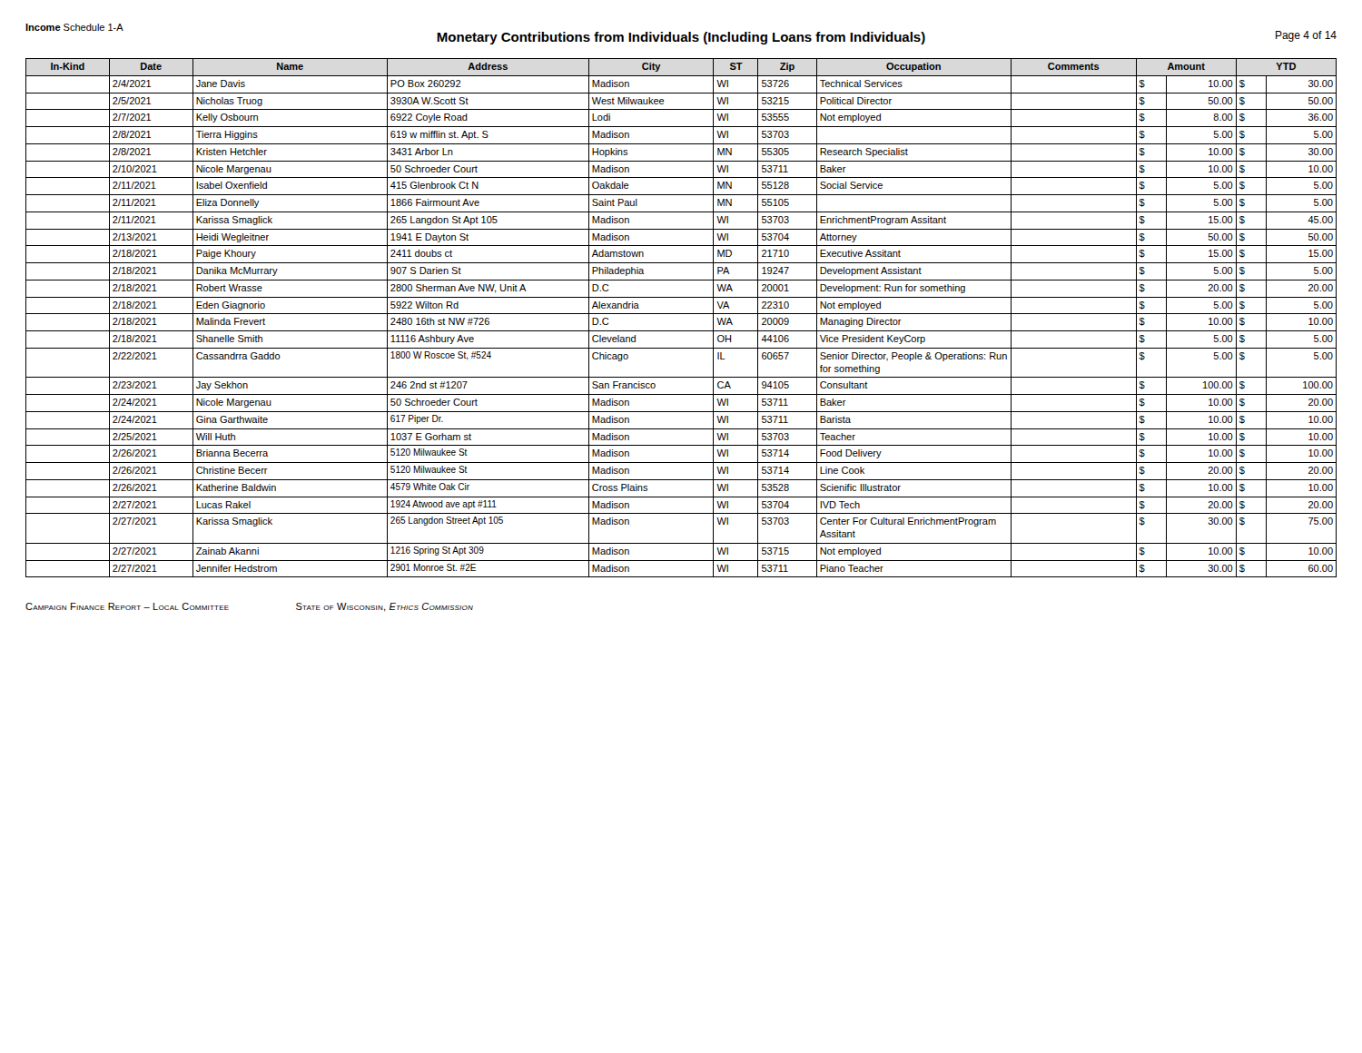Income Schedule 1-A
Monetary Contributions from Individuals (Including Loans from Individuals)
Page 4 of 14
| In-Kind | Date | Name | Address | City | ST | Zip | Occupation | Comments | Amount | YTD |
| --- | --- | --- | --- | --- | --- | --- | --- | --- | --- | --- |
| | 2/4/2021 | Jane Davis | PO Box 260292 | Madison | WI | 53726 | Technical Services | | $ | 10.00 | $ | 30.00 |
| | 2/5/2021 | Nicholas Truog | 3930A W.Scott St | West Milwaukee | WI | 53215 | Political Director | | $ | 50.00 | $ | 50.00 |
| | 2/7/2021 | Kelly Osbourn | 6922 Coyle Road | Lodi | WI | 53555 | Not employed | | $ | 8.00 | $ | 36.00 |
| | 2/8/2021 | Tierra Higgins | 619 w mifflin st. Apt. S | Madison | WI | 53703 | | | $ | 5.00 | $ | 5.00 |
| | 2/8/2021 | Kristen Hetchler | 3431 Arbor Ln | Hopkins | MN | 55305 | Research Specialist | | $ | 10.00 | $ | 30.00 |
| | 2/10/2021 | Nicole Margenau | 50 Schroeder Court | Madison | WI | 53711 | Baker | | $ | 10.00 | $ | 10.00 |
| | 2/11/2021 | Isabel Oxenfield | 415 Glenbrook Ct N | Oakdale | MN | 55128 | Social Service | | $ | 5.00 | $ | 5.00 |
| | 2/11/2021 | Eliza Donnelly | 1866 Fairmount Ave | Saint Paul | MN | 55105 | | | $ | 5.00 | $ | 5.00 |
| | 2/11/2021 | Karissa Smaglick | 265 Langdon St Apt 105 | Madison | WI | 53703 | EnrichmentProgram Assitant | | $ | 15.00 | $ | 45.00 |
| | 2/13/2021 | Heidi Wegleitner | 1941 E Dayton St | Madison | WI | 53704 | Attorney | | $ | 50.00 | $ | 50.00 |
| | 2/18/2021 | Paige Khoury | 2411 doubs ct | Adamstown | MD | 21710 | Executive Assitant | | $ | 15.00 | $ | 15.00 |
| | 2/18/2021 | Danika McMurrary | 907 S Darien St | Philadephia | PA | 19247 | Development Assistant | | $ | 5.00 | $ | 5.00 |
| | 2/18/2021 | Robert Wrasse | 2800 Sherman Ave NW, Unit A | D.C | WA | 20001 | Development: Run for something | | $ | 20.00 | $ | 20.00 |
| | 2/18/2021 | Eden Giagnorio | 5922 Wilton Rd | Alexandria | VA | 22310 | Not employed | | $ | 5.00 | $ | 5.00 |
| | 2/18/2021 | Malinda Frevert | 2480 16th st NW #726 | D.C | WA | 20009 | Managing Director | | $ | 10.00 | $ | 10.00 |
| | 2/18/2021 | Shanelle Smith | 11116 Ashbury Ave | Cleveland | OH | 44106 | Vice President KeyCorp | | $ | 5.00 | $ | 5.00 |
| | 2/22/2021 | Cassandrra Gaddo | 1800 W Roscoe St, #524 | Chicago | IL | 60657 | Senior Director, People & Operations: Run for something | | $ | 5.00 | $ | 5.00 |
| | 2/23/2021 | Jay Sekhon | 246 2nd st #1207 | San Francisco | CA | 94105 | Consultant | | $ | 100.00 | $ | 100.00 |
| | 2/24/2021 | Nicole Margenau | 50 Schroeder Court | Madison | WI | 53711 | Baker | | $ | 10.00 | $ | 20.00 |
| | 2/24/2021 | Gina Garthwaite | 617 Piper Dr. | Madison | WI | 53711 | Barista | | $ | 10.00 | $ | 10.00 |
| | 2/25/2021 | Will Huth | 1037 E Gorham st | Madison | WI | 53703 | Teacher | | $ | 10.00 | $ | 10.00 |
| | 2/26/2021 | Brianna Becerra | 5120 Milwaukee St | Madison | WI | 53714 | Food Delivery | | $ | 10.00 | $ | 10.00 |
| | 2/26/2021 | Christine Becerr | 5120 Milwaukee St | Madison | WI | 53714 | Line Cook | | $ | 20.00 | $ | 20.00 |
| | 2/26/2021 | Katherine Baldwin | 4579 White Oak Cir | Cross Plains | WI | 53528 | Scienific Illustrator | | $ | 10.00 | $ | 10.00 |
| | 2/27/2021 | Lucas Rakel | 1924 Atwood ave apt #111 | Madison | WI | 53704 | IVD Tech | | $ | 20.00 | $ | 20.00 |
| | 2/27/2021 | Karissa Smaglick | 265 Langdon Street Apt 105 | Madison | WI | 53703 | Center For Cultural EnrichmentProgram Assitant | | $ | 30.00 | $ | 75.00 |
| | 2/27/2021 | Zainab Akanni | 1216 Spring St Apt 309 | Madison | WI | 53715 | Not employed | | $ | 10.00 | $ | 10.00 |
| | 2/27/2021 | Jennifer Hedstrom | 2901 Monroe St. #2E | Madison | WI | 53711 | Piano Teacher | | $ | 30.00 | $ | 60.00 |
Campaign Finance Report – Local Committee State of Wisconsin, Ethics Commission